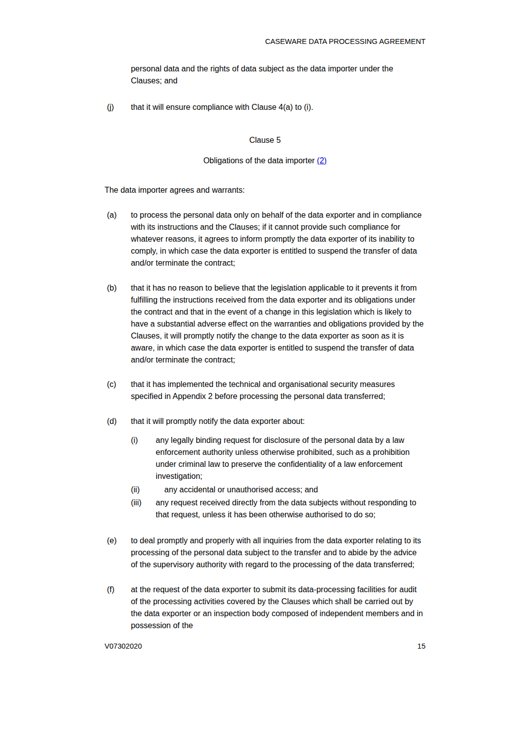CASEWARE DATA PROCESSING AGREEMENT
personal data and the rights of data subject as the data importer under the Clauses; and
(j)
that it will ensure compliance with Clause 4(a) to (i).
Clause 5
Obligations of the data importer (2)
The data importer agrees and warrants:
(a)
to process the personal data only on behalf of the data exporter and in compliance with its instructions and the Clauses; if it cannot provide such compliance for whatever reasons, it agrees to inform promptly the data exporter of its inability to comply, in which case the data exporter is entitled to suspend the transfer of data and/or terminate the contract;
(b)
that it has no reason to believe that the legislation applicable to it prevents it from fulfilling the instructions received from the data exporter and its obligations under the contract and that in the event of a change in this legislation which is likely to have a substantial adverse effect on the warranties and obligations provided by the Clauses, it will promptly notify the change to the data exporter as soon as it is aware, in which case the data exporter is entitled to suspend the transfer of data and/or terminate the contract;
(c)
that it has implemented the technical and organisational security measures specified in Appendix 2 before processing the personal data transferred;
(d)
that it will promptly notify the data exporter about:
(i)
any legally binding request for disclosure of the personal data by a law enforcement authority unless otherwise prohibited, such as a prohibition under criminal law to preserve the confidentiality of a law enforcement investigation;
(ii)
any accidental or unauthorised access; and
(iii)
any request received directly from the data subjects without responding to that request, unless it has been otherwise authorised to do so;
(e)
to deal promptly and properly with all inquiries from the data exporter relating to its processing of the personal data subject to the transfer and to abide by the advice of the supervisory authority with regard to the processing of the data transferred;
(f)
at the request of the data exporter to submit its data-processing facilities for audit of the processing activities covered by the Clauses which shall be carried out by the data exporter or an inspection body composed of independent members and in possession of the
V07302020 15